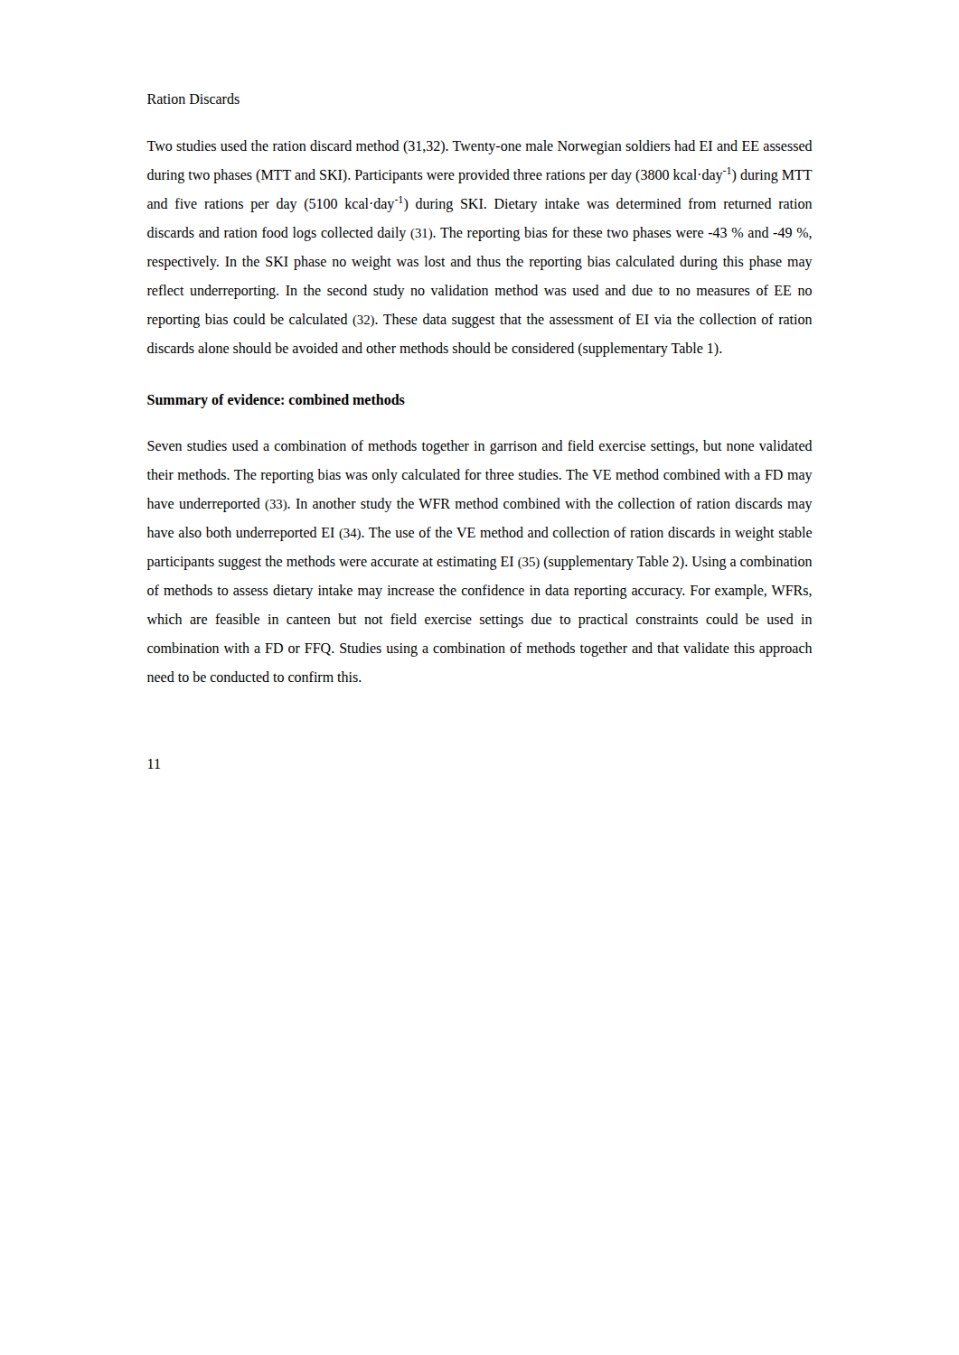Ration Discards
Two studies used the ration discard method (31,32). Twenty-one male Norwegian soldiers had EI and EE assessed during two phases (MTT and SKI). Participants were provided three rations per day (3800 kcal·day-1) during MTT and five rations per day (5100 kcal·day-1) during SKI. Dietary intake was determined from returned ration discards and ration food logs collected daily (31). The reporting bias for these two phases were -43 % and -49 %, respectively. In the SKI phase no weight was lost and thus the reporting bias calculated during this phase may reflect underreporting. In the second study no validation method was used and due to no measures of EE no reporting bias could be calculated (32). These data suggest that the assessment of EI via the collection of ration discards alone should be avoided and other methods should be considered (supplementary Table 1).
Summary of evidence: combined methods
Seven studies used a combination of methods together in garrison and field exercise settings, but none validated their methods. The reporting bias was only calculated for three studies. The VE method combined with a FD may have underreported (33). In another study the WFR method combined with the collection of ration discards may have also both underreported EI (34). The use of the VE method and collection of ration discards in weight stable participants suggest the methods were accurate at estimating EI (35) (supplementary Table 2). Using a combination of methods to assess dietary intake may increase the confidence in data reporting accuracy. For example, WFRs, which are feasible in canteen but not field exercise settings due to practical constraints could be used in combination with a FD or FFQ. Studies using a combination of methods together and that validate this approach need to be conducted to confirm this.
11